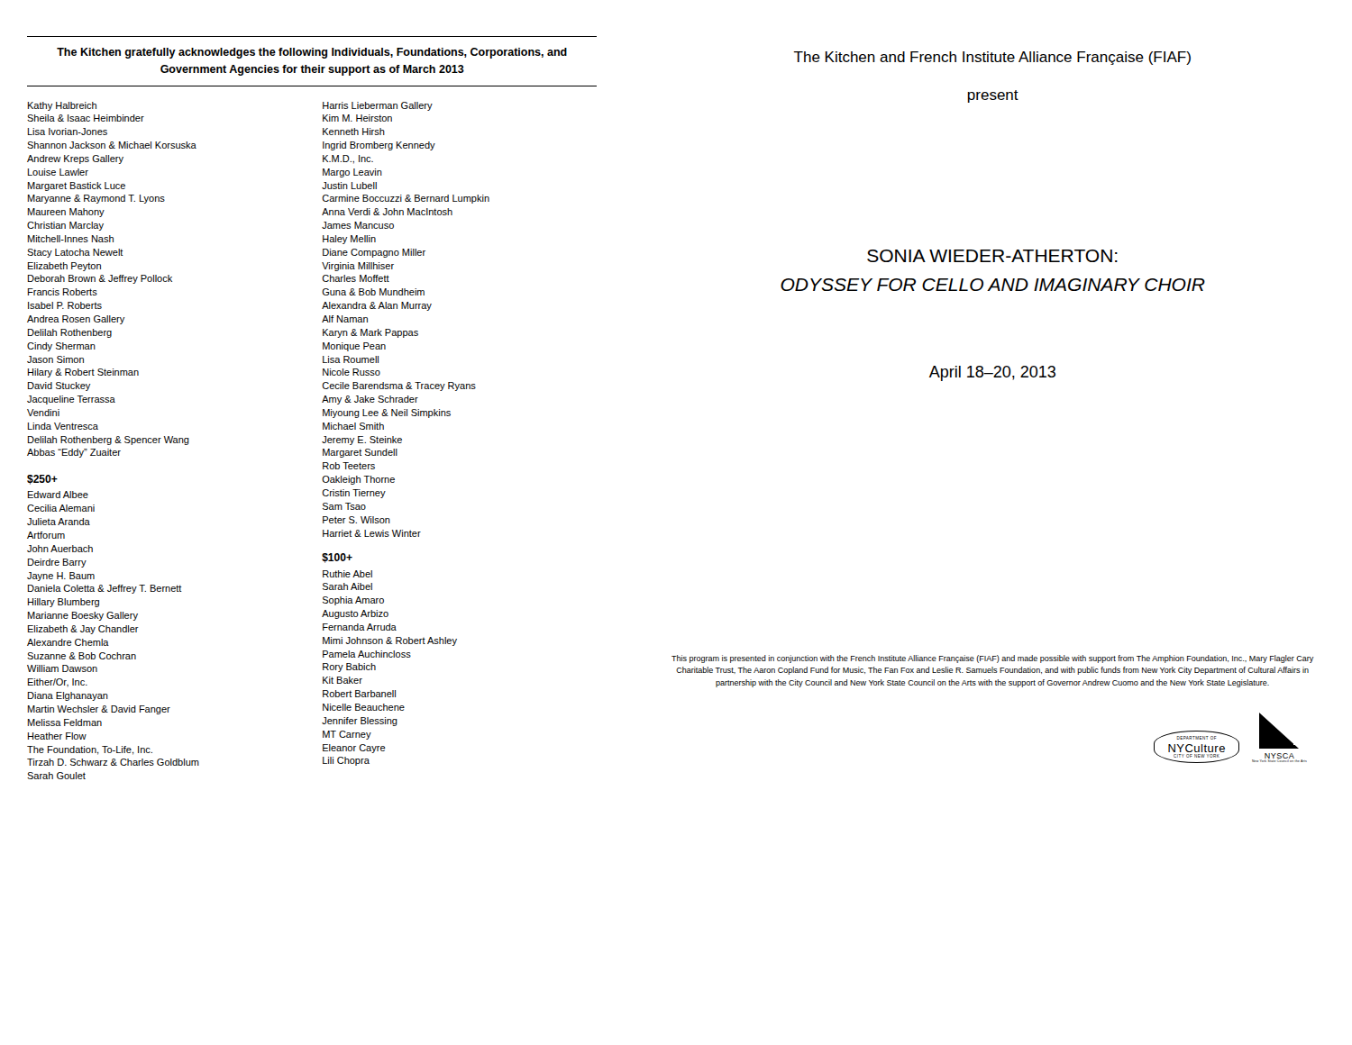The Kitchen gratefully acknowledges the following Individuals, Foundations, Corporations, and Government Agencies for their support as of March 2013
Kathy Halbreich
Sheila & Isaac Heimbinder
Lisa Ivorian-Jones
Shannon Jackson & Michael Korsuska
Andrew Kreps Gallery
Louise Lawler
Margaret Bastick Luce
Maryanne & Raymond T. Lyons
Maureen Mahony
Christian Marclay
Mitchell-Innes Nash
Stacy Latocha Newelt
Elizabeth Peyton
Deborah Brown & Jeffrey Pollock
Francis Roberts
Isabel P. Roberts
Andrea Rosen Gallery
Delilah Rothenberg
Cindy Sherman
Jason Simon
Hilary & Robert Steinman
David Stuckey
Jacqueline Terrassa
Vendini
Linda Ventresca
Delilah Rothenberg & Spencer Wang
Abbas “Eddy” Zuaiter
$250+
Edward Albee
Cecilia Alemani
Julieta Aranda
Artforum
John Auerbach
Deirdre Barry
Jayne H. Baum
Daniela Coletta & Jeffrey T. Bernett
Hillary Blumberg
Marianne Boesky Gallery
Elizabeth & Jay Chandler
Alexandre Chemla
Suzanne & Bob Cochran
William Dawson
Either/Or, Inc.
Diana Elghanayan
Martin Wechsler & David Fanger
Melissa Feldman
Heather Flow
The Foundation, To-Life, Inc.
Tirzah D. Schwarz & Charles Goldblum
Sarah Goulet
Harris Lieberman Gallery
Kim M. Heirston
Kenneth Hirsh
Ingrid Bromberg Kennedy
K.M.D., Inc.
Margo Leavin
Justin Lubell
Carmine Boccuzzi & Bernard Lumpkin
Anna Verdi & John MacIntosh
James Mancuso
Haley Mellin
Diane Compagno Miller
Virginia Millhiser
Charles Moffett
Guna & Bob Mundheim
Alexandra & Alan Murray
Alf Naman
Karyn & Mark Pappas
Monique Pean
Lisa Roumell
Nicole Russo
Cecile Barendsma & Tracey Ryans
Amy & Jake Schrader
Miyoung Lee & Neil Simpkins
Michael Smith
Jeremy E. Steinke
Margaret Sundell
Rob Teeters
Oakleigh Thorne
Cristin Tierney
Sam Tsao
Peter S. Wilson
Harriet & Lewis Winter
$100+
Ruthie Abel
Sarah Aibel
Sophia Amaro
Augusto Arbizo
Fernanda Arruda
Mimi Johnson & Robert Ashley
Pamela Auchincloss
Rory Babich
Kit Baker
Robert Barbanell
Nicelle Beauchene
Jennifer Blessing
MT Carney
Eleanor Cayre
Lili Chopra
The Kitchen and French Institute Alliance Française (FIAF)
present
SONIA WIEDER-ATHERTON:
ODYSSEY FOR CELLO AND IMAGINARY CHOIR
April 18–20, 2013
This program is presented in conjunction with the French Institute Alliance Française (FIAF) and made possible with support from The Amphion Foundation, Inc., Mary Flagler Cary Charitable Trust, The Aaron Copland Fund for Music, The Fan Fox and Leslie R. Samuels Foundation, and with public funds from New York City Department of Cultural Affairs in partnership with the City Council and New York State Council on the Arts with the support of Governor Andrew Cuomo and the New York State Legislature.
DEPARTMENT OF NYCulture CITY OF NEW YORK
NYSCA New York State Council on the Arts